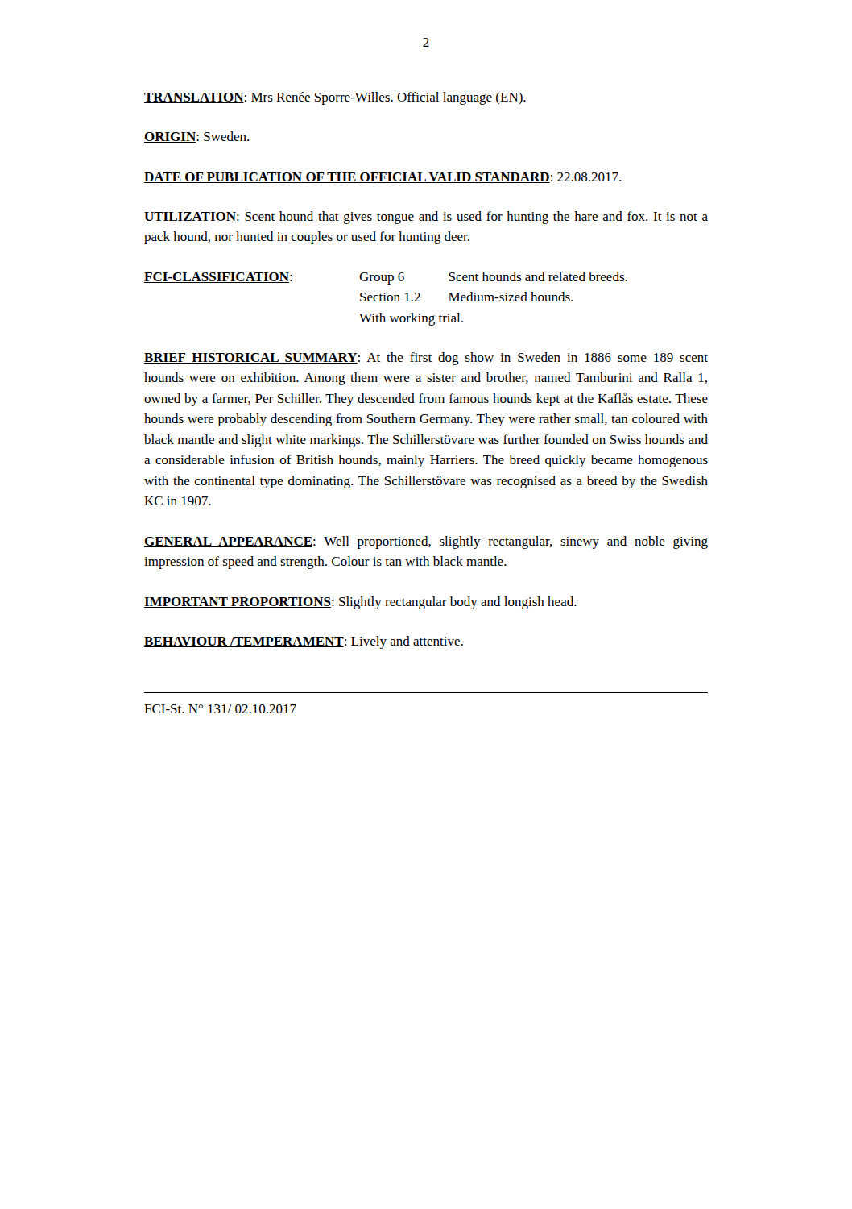2
TRANSLATION: Mrs Renée Sporre-Willes. Official language (EN).
ORIGIN: Sweden.
DATE OF PUBLICATION OF THE OFFICIAL VALID STANDARD: 22.08.2017.
UTILIZATION: Scent hound that gives tongue and is used for hunting the hare and fox. It is not a pack hound, nor hunted in couples or used for hunting deer.
| FCI-CLASSIFICATION : | Group 6 | Scent hounds and related breeds. |
| | Section 1.2 | Medium-sized hounds. |
| | With working trial. |
BRIEF HISTORICAL SUMMARY: At the first dog show in Sweden in 1886 some 189 scent hounds were on exhibition. Among them were a sister and brother, named Tamburini and Ralla 1, owned by a farmer, Per Schiller. They descended from famous hounds kept at the Kaflås estate. These hounds were probably descending from Southern Germany. They were rather small, tan coloured with black mantle and slight white markings. The Schillerstövare was further founded on Swiss hounds and a considerable infusion of British hounds, mainly Harriers. The breed quickly became homogenous with the continental type dominating. The Schillerstövare was recognised as a breed by the Swedish KC in 1907.
GENERAL APPEARANCE: Well proportioned, slightly rectangular, sinewy and noble giving impression of speed and strength. Colour is tan with black mantle.
IMPORTANT PROPORTIONS: Slightly rectangular body and longish head.
BEHAVIOUR /TEMPERAMENT: Lively and attentive.
FCI-St. N° 131/ 02.10.2017